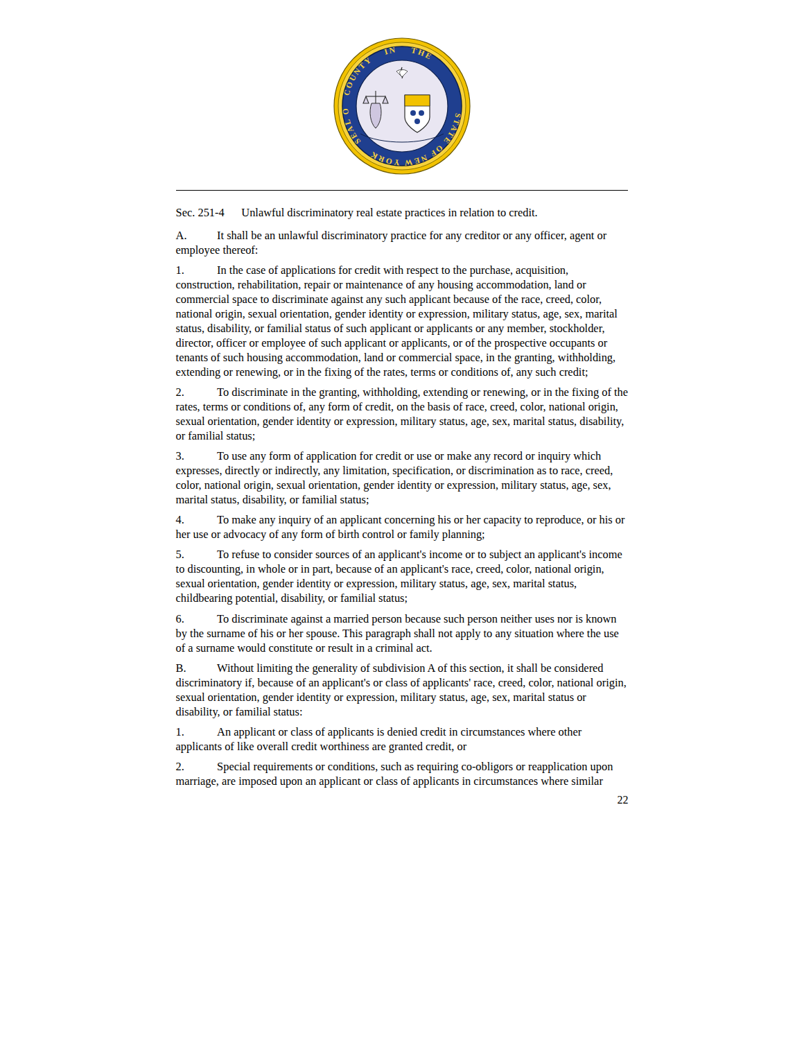COUNTY IN THE STATE OF NEW YORK SEAL OF BROOME
Sec. 251-4 Unlawful discriminatory real estate practices in relation to credit.
A. It shall be an unlawful discriminatory practice for any creditor or any officer, agent or employee thereof:
1. In the case of applications for credit with respect to the purchase, acquisition, construction, rehabilitation, repair or maintenance of any housing accommodation, land or commercial space to discriminate against any such applicant because of the race, creed, color, national origin, sexual orientation, gender identity or expression, military status, age, sex, marital status, disability, or familial status of such applicant or applicants or any member, stockholder, director, officer or employee of such applicant or applicants, or of the prospective occupants or tenants of such housing accommodation, land or commercial space, in the granting, withholding, extending or renewing, or in the fixing of the rates, terms or conditions of, any such credit;
2. To discriminate in the granting, withholding, extending or renewing, or in the fixing of the rates, terms or conditions of, any form of credit, on the basis of race, creed, color, national origin, sexual orientation, gender identity or expression, military status, age, sex, marital status, disability, or familial status;
3. To use any form of application for credit or use or make any record or inquiry which expresses, directly or indirectly, any limitation, specification, or discrimination as to race, creed, color, national origin, sexual orientation, gender identity or expression, military status, age, sex, marital status, disability, or familial status;
4. To make any inquiry of an applicant concerning his or her capacity to reproduce, or his or her use or advocacy of any form of birth control or family planning;
5. To refuse to consider sources of an applicant's income or to subject an applicant's income to discounting, in whole or in part, because of an applicant's race, creed, color, national origin, sexual orientation, gender identity or expression, military status, age, sex, marital status, childbearing potential, disability, or familial status;
6. To discriminate against a married person because such person neither uses nor is known by the surname of his or her spouse. This paragraph shall not apply to any situation where the use of a surname would constitute or result in a criminal act.
B. Without limiting the generality of subdivision A of this section, it shall be considered discriminatory if, because of an applicant's or class of applicants' race, creed, color, national origin, sexual orientation, gender identity or expression, military status, age, sex, marital status or disability, or familial status:
1. An applicant or class of applicants is denied credit in circumstances where other applicants of like overall credit worthiness are granted credit, or
2. Special requirements or conditions, such as requiring co-obligors or reapplication upon marriage, are imposed upon an applicant or class of applicants in circumstances where similar
22